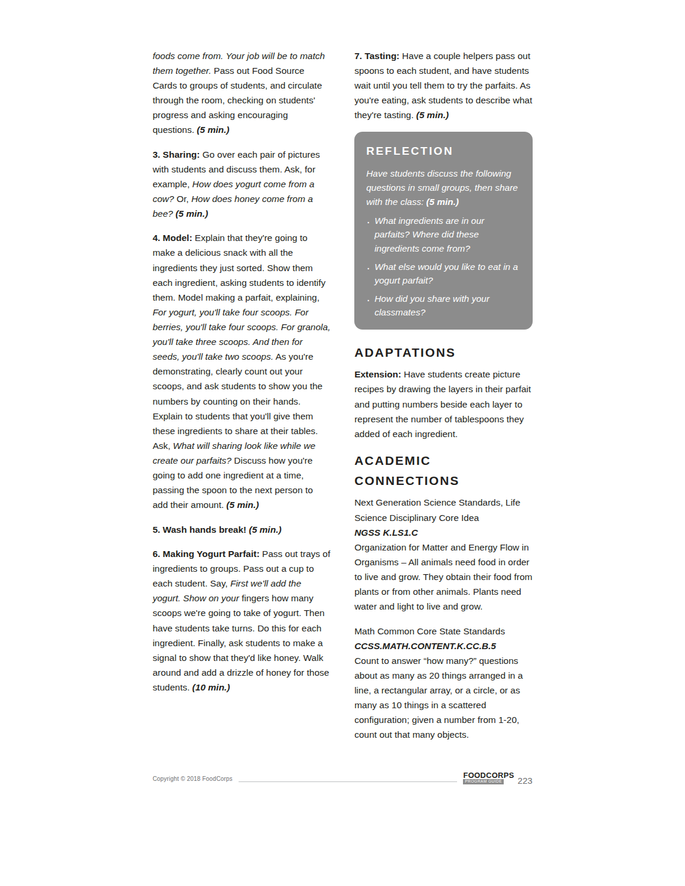foods come from. Your job will be to match them together. Pass out Food Source Cards to groups of students, and circulate through the room, checking on students' progress and asking encouraging questions. (5 min.)
3. Sharing: Go over each pair of pictures with students and discuss them. Ask, for example, How does yogurt come from a cow? Or, How does honey come from a bee? (5 min.)
4. Model: Explain that they're going to make a delicious snack with all the ingredients they just sorted. Show them each ingredient, asking students to identify them. Model making a parfait, explaining, For yogurt, you'll take four scoops. For berries, you'll take four scoops. For granola, you'll take three scoops. And then for seeds, you'll take two scoops. As you're demonstrating, clearly count out your scoops, and ask students to show you the numbers by counting on their hands. Explain to students that you'll give them these ingredients to share at their tables. Ask, What will sharing look like while we create our parfaits? Discuss how you're going to add one ingredient at a time, passing the spoon to the next person to add their amount. (5 min.)
5. Wash hands break! (5 min.)
6. Making Yogurt Parfait: Pass out trays of ingredients to groups. Pass out a cup to each student. Say, First we'll add the yogurt. Show on your fingers how many scoops we're going to take of yogurt. Then have students take turns. Do this for each ingredient. Finally, ask students to make a signal to show that they'd like honey. Walk around and add a drizzle of honey for those students. (10 min.)
7. Tasting: Have a couple helpers pass out spoons to each student, and have students wait until you tell them to try the parfaits. As you're eating, ask students to describe what they're tasting. (5 min.)
Reflection
Have students discuss the following questions in small groups, then share with the class: (5 min.)
What ingredients are in our parfaits? Where did these ingredients come from?
What else would you like to eat in a yogurt parfait?
How did you share with your classmates?
Adaptations
Extension: Have students create picture recipes by drawing the layers in their parfait and putting numbers beside each layer to represent the number of tablespoons they added of each ingredient.
Academic Connections
Next Generation Science Standards, Life Science Disciplinary Core Idea
NGSS K.LS1.C
Organization for Matter and Energy Flow in Organisms – All animals need food in order to live and grow. They obtain their food from plants or from other animals. Plants need water and light to live and grow.
Math Common Core State Standards
CCSS.MATH.CONTENT.K.CC.B.5
Count to answer “how many?” questions about as many as 20 things arranged in a line, a rectangular array, or a circle, or as many as 10 things in a scattered configuration; given a number from 1-20, count out that many objects.
Copyright © 2018 FoodCorps
FOODCORPS PROGRAM GUIDE
223